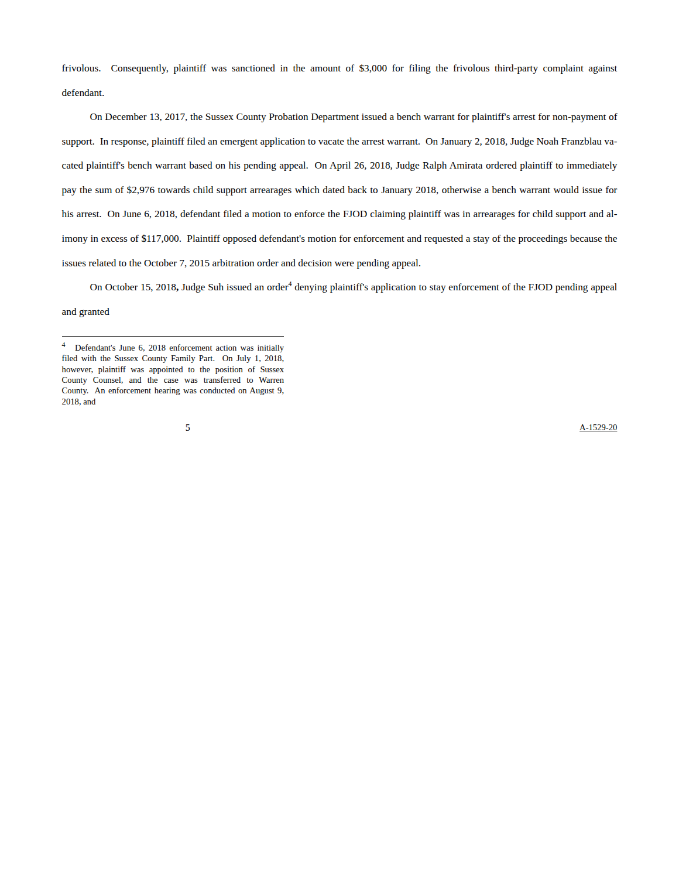frivolous. Consequently, plaintiff was sanctioned in the amount of $3,000 for filing the frivolous third-party complaint against defendant.
On December 13, 2017, the Sussex County Probation Department issued a bench warrant for plaintiff's arrest for non-payment of support. In response, plaintiff filed an emergent application to vacate the arrest warrant. On January 2, 2018, Judge Noah Franzblau vacated plaintiff's bench warrant based on his pending appeal. On April 26, 2018, Judge Ralph Amirata ordered plaintiff to immediately pay the sum of $2,976 towards child support arrearages which dated back to January 2018, otherwise a bench warrant would issue for his arrest. On June 6, 2018, defendant filed a motion to enforce the FJOD claiming plaintiff was in arrearages for child support and alimony in excess of $117,000. Plaintiff opposed defendant's motion for enforcement and requested a stay of the proceedings because the issues related to the October 7, 2015 arbitration order and decision were pending appeal.
On October 15, 2018, Judge Suh issued an order4 denying plaintiff's application to stay enforcement of the FJOD pending appeal and granted
4 Defendant's June 6, 2018 enforcement action was initially filed with the Sussex County Family Part. On July 1, 2018, however, plaintiff was appointed to the position of Sussex County Counsel, and the case was transferred to Warren County. An enforcement hearing was conducted on August 9, 2018, and
5 A-1529-20